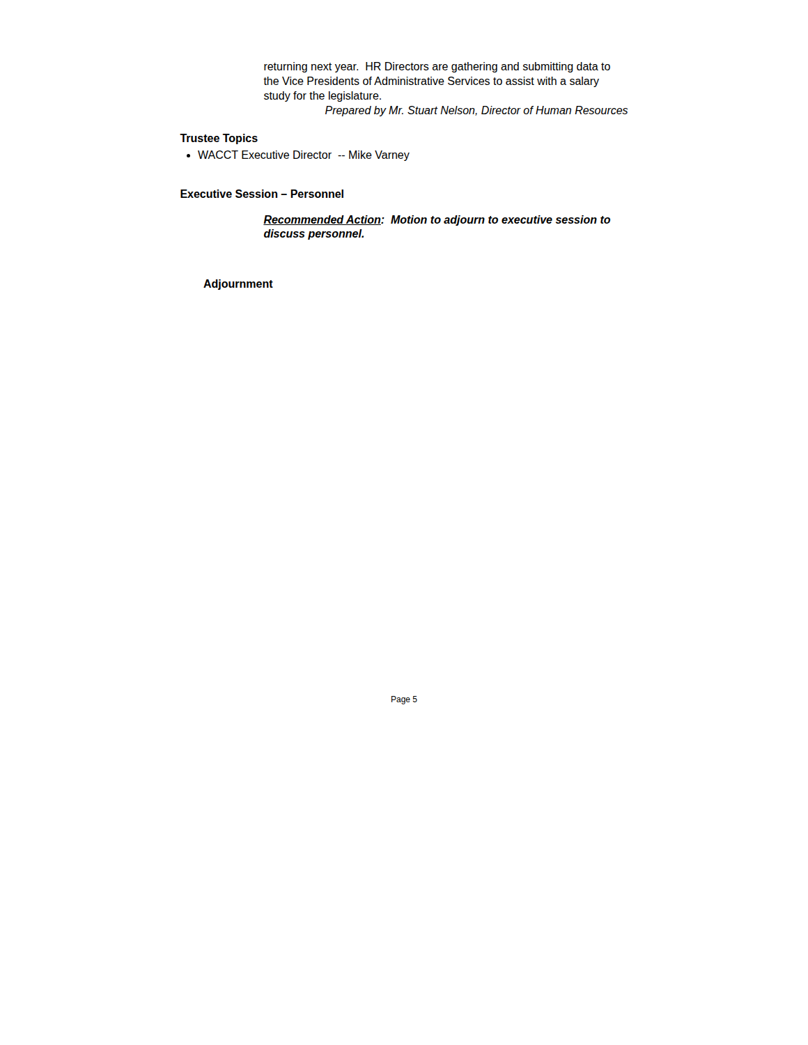returning next year. HR Directors are gathering and submitting data to the Vice Presidents of Administrative Services to assist with a salary study for the legislature.
Prepared by Mr. Stuart Nelson, Director of Human Resources
Trustee Topics
WACCT Executive Director -- Mike Varney
Executive Session – Personnel
Recommended Action: Motion to adjourn to executive session to discuss personnel.
Adjournment
Page 5